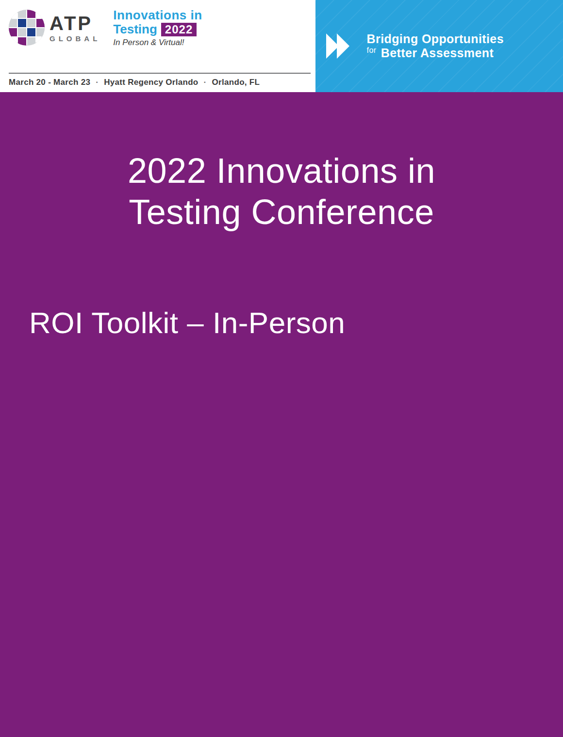ATP
GLOBAL
Innovations in
Testing 2022
In Person & Virtual!
March 20 - March 23 · Hyatt Regency Orlando · Orlando, FL
Bridging Opportunities
for Better Assessment
2022 Innovations in
Testing Conference
ROI Toolkit – In-Person